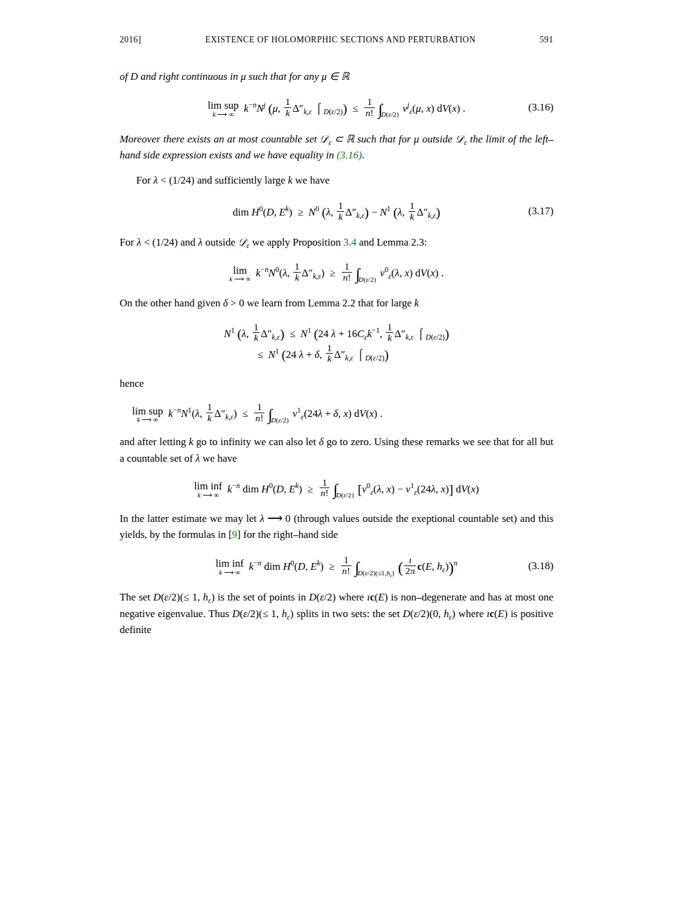2016] EXISTENCE OF HOLOMORPHIC SECTIONS AND PERTURBATION 591
of D and right continuous in μ such that for any μ ∈ ℝ
lim sup k ⟶ ∞ k−nNj (μ, 1 k Δ″k,ε ⌠D(ε/2)) ≤ 1 n! ∫D(ε/2) νjε(μ, x) dV(x) . (3.16)
Moreover there exists an at most countable set 𝒟ε ⊂ ℝ such that for μ outside 𝒟ε the limit of the left–hand side expression exists and we have equality in (3.16).
For λ < (1/24) and sufficiently large k we have
dim H0(D, Ek) ≥ N0 (λ, 1 k Δ″k,ε) − N1 (λ, 1 k Δ″k,ε) (3.17)
For λ < (1/24) and λ outside 𝒟ε we apply Proposition 3.4 and Lemma 2.3:
lim k ⟶ ∞ k−nN0(λ, 1 k Δ″k,ε) ≥ 1 n! ∫D(ε/2) ν0ε(λ, x) dV(x) .
On the other hand given δ > 0 we learn from Lemma 2.2 that for large k
N1 (λ, 1 k Δ″k,ε) ≤ N1 (24 λ + 16Cεk−1, 1 k Δ″k,ε ⌠D(ε/2)) ≤ N1 (24 λ + δ, 1 k Δ″k,ε ⌠D(ε/2))
hence
lim sup k ⟶ ∞ k−nN1(λ, 1 k Δ″k,ε) ≤ 1 n! ∫D(ε/2) ν1ε(24λ + δ, x) dV(x) .
and after letting k go to infinity we can also let δ go to zero. Using these remarks we see that for all but a countable set of λ we have
lim inf k ⟶ ∞ k−n dim H0(D, Ek) ≥ 1 n! ∫D(ε/2) [ν0ε(λ, x) − ν1ε(24λ, x)] dV(x)
In the latter estimate we may let λ ⟶ 0 (through values outside the exeptional countable set) and this yields, by the formulas in [9] for the right–hand side
lim inf k ⟶ ∞ k−n dim H0(D, Ek) ≥ 1 n! ∫D(ε/2)(≤1,hε) (ı 2π c(E, hε))n (3.18)
The set D(ε/2)(≤ 1, hε) is the set of points in D(ε/2) where ıc(E) is non–degenerate and has at most one negative eigenvalue. Thus D(ε/2)(≤ 1, hε) splits in two sets: the set D(ε/2)(0, hε) where ıc(E) is positive definite